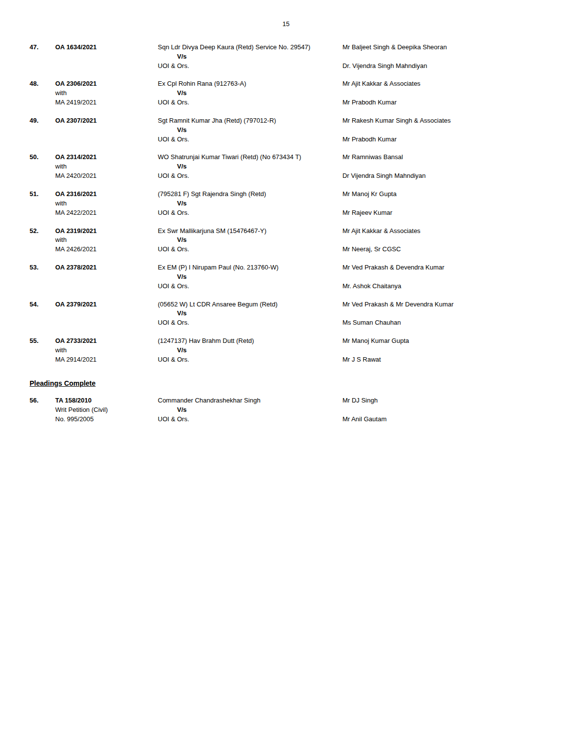15
| 47. | OA 1634/2021 | Sqn Ldr Divya Deep Kaura (Retd) Service No. 29547) V/s UOI & Ors. | Mr Baljeet Singh & Deepika Sheoran Dr. Vijendra Singh Mahndiyan |
| 48. | OA 2306/2021 with MA 2419/2021 | Ex Cpl Rohin Rana (912763-A) V/s UOI & Ors. | Mr Ajit Kakkar & Associates Mr Prabodh Kumar |
| 49. | OA 2307/2021 | Sgt Ramnit Kumar Jha (Retd) (797012-R) V/s UOI & Ors. | Mr Rakesh Kumar Singh & Associates Mr Prabodh Kumar |
| 50. | OA 2314/2021 with MA 2420/2021 | WO Shatrunjai Kumar Tiwari (Retd) (No 673434 T) V/s UOI & Ors. | Mr Ramniwas Bansal Dr Vijendra Singh Mahndiyan |
| 51. | OA 2316/2021 with MA 2422/2021 | (795281 F) Sgt Rajendra Singh (Retd) V/s UOI & Ors. | Mr Manoj Kr Gupta Mr Rajeev Kumar |
| 52. | OA 2319/2021 with MA 2426/2021 | Ex Swr Mallikarjuna SM (15476467-Y) V/s UOI & Ors. | Mr Ajit Kakkar & Associates Mr Neeraj, Sr CGSC |
| 53. | OA 2378/2021 | Ex EM (P) I Nirupam Paul (No. 213760-W) V/s UOI & Ors. | Mr Ved Prakash & Devendra Kumar Mr. Ashok Chaitanya |
| 54. | OA 2379/2021 | (05652 W) Lt CDR Ansaree Begum (Retd) V/s UOI & Ors. | Mr Ved Prakash & Mr Devendra Kumar Ms Suman Chauhan |
| 55. | OA 2733/2021 with MA 2914/2021 | (1247137) Hav Brahm Dutt (Retd) V/s UOI & Ors. | Mr Manoj Kumar Gupta Mr J S Rawat |
Pleadings Complete
| 56. | TA 158/2010 Writ Petition (Civil) No. 995/2005 | Commander Chandrashekhar Singh V/s UOI & Ors. | Mr DJ Singh Mr Anil Gautam |